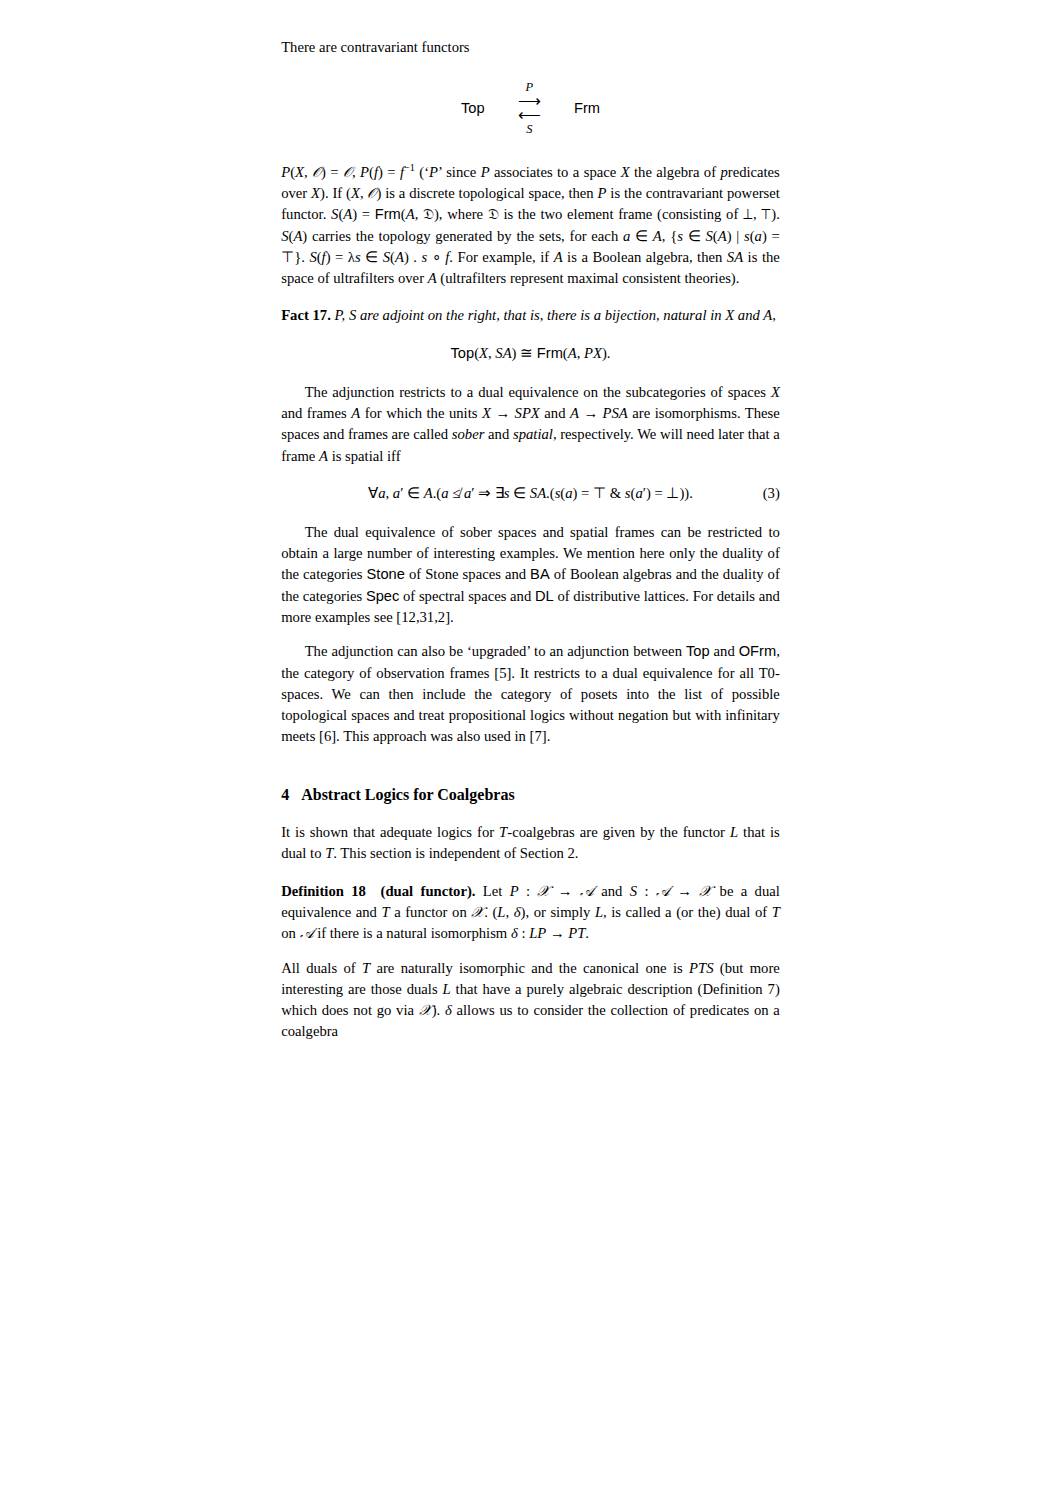There are contravariant functors
| Top | P ⟶ ⟵ S | Frm |
P(X, 𝒪) = 𝒪, P(f) = f−1 (‘P’ since P associates to a space X the algebra of predicates over X). If (X, 𝒪) is a discrete topological space, then P is the contravariant powerset functor. S(A) = Frm(A, 𝔇), where 𝔇 is the two element frame (consisting of ⊥, ⊤). S(A) carries the topology generated by the sets, for each a ∈ A, {s ∈ S(A) | s(a) = ⊤}. S(f) = λs ∈ S(A) . s ∘ f. For example, if A is a Boolean algebra, then SA is the space of ultrafilters over A (ultrafilters represent maximal consistent theories).
Fact 17. P, S are adjoint on the right, that is, there is a bijection, natural in X and A,
Top(X, SA) ≅ Frm(A, PX).
The adjunction restricts to a dual equivalence on the subcategories of spaces X and frames A for which the units X → SPX and A → PSA are isomorphisms. These spaces and frames are called sober and spatial, respectively. We will need later that a frame A is spatial iff
∀a, a′ ∈ A.(a ≰ a′ ⇒ ∃s ∈ SA.(s(a) = ⊤ & s(a′) = ⊥)). (3)
The dual equivalence of sober spaces and spatial frames can be restricted to obtain a large number of interesting examples. We mention here only the duality of the categories Stone of Stone spaces and BA of Boolean algebras and the duality of the categories Spec of spectral spaces and DL of distributive lattices. For details and more examples see [12,31,2].
The adjunction can also be ‘upgraded’ to an adjunction between Top and OFrm, the category of observation frames [5]. It restricts to a dual equivalence for all T0-spaces. We can then include the category of posets into the list of possible topological spaces and treat propositional logics without negation but with infinitary meets [6]. This approach was also used in [7].
4 Abstract Logics for Coalgebras
It is shown that adequate logics for T-coalgebras are given by the functor L that is dual to T. This section is independent of Section 2.
Definition 18 (dual functor). Let P : 𝒳 → 𝒜 and S : 𝒜 → 𝒳 be a dual equivalence and T a functor on 𝒳. (L, δ), or simply L, is called a (or the) dual of T on 𝒜 if there is a natural isomorphism δ : LP → PT.
All duals of T are naturally isomorphic and the canonical one is PTS (but more interesting are those duals L that have a purely algebraic description (Definition 7) which does not go via 𝒳). δ allows us to consider the collection of predicates on a coalgebra